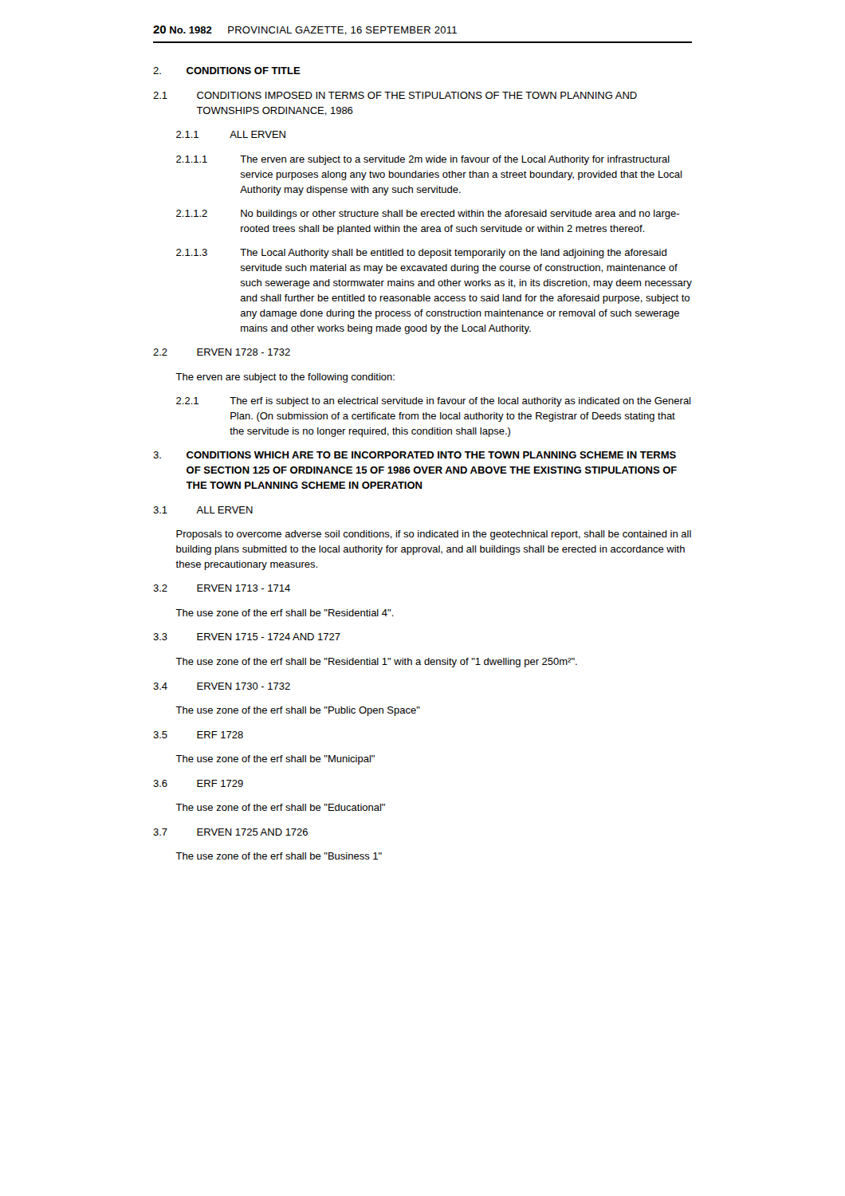20 No. 1982
PROVINCIAL GAZETTE, 16 SEPTEMBER 2011
2.
Conditions of Title
2.1
CONDITIONS IMPOSED IN TERMS OF THE STIPULATIONS OF THE TOWN PLANNING AND TOWNSHIPS ORDINANCE, 1986
2.1.1
ALL ERVEN
2.1.1.1
The erven are subject to a servitude 2m wide in favour of the Local Authority for infrastructural service purposes along any two boundaries other than a street boundary, provided that the Local Authority may dispense with any such servitude.
2.1.1.2
No buildings or other structure shall be erected within the aforesaid servitude area and no large-rooted trees shall be planted within the area of such servitude or within 2 metres thereof.
2.1.1.3
The Local Authority shall be entitled to deposit temporarily on the land adjoining the aforesaid servitude such material as may be excavated during the course of construction, maintenance of such sewerage and stormwater mains and other works as it, in its discretion, may deem necessary and shall further be entitled to reasonable access to said land for the aforesaid purpose, subject to any damage done during the process of construction maintenance or removal of such sewerage mains and other works being made good by the Local Authority.
2.2
ERVEN 1728 - 1732
The erven are subject to the following condition:
2.2.1
The erf is subject to an electrical servitude in favour of the local authority as indicated on the General Plan. (On submission of a certificate from the local authority to the Registrar of Deeds stating that the servitude is no longer required, this condition shall lapse.)
3.
Conditions which are to be incorporated into the Town Planning Scheme in terms of Section 125 of Ordinance 15 of 1986 over and above the existing stipulations of the Town Planning Scheme in operation
3.1
ALL ERVEN
Proposals to overcome adverse soil conditions, if so indicated in the geotechnical report, shall be contained in all building plans submitted to the local authority for approval, and all buildings shall be erected in accordance with these precautionary measures.
3.2
ERVEN 1713 - 1714
The use zone of the erf shall be "Residential 4".
3.3
ERVEN 1715 - 1724 AND 1727
The use zone of the erf shall be "Residential 1" with a density of "1 dwelling per 250m²".
3.4
ERVEN 1730 - 1732
The use zone of the erf shall be "Public Open Space"
3.5
ERF 1728
The use zone of the erf shall be "Municipal"
3.6
ERF 1729
The use zone of the erf shall be "Educational"
3.7
ERVEN 1725 AND 1726
The use zone of the erf shall be "Business 1"